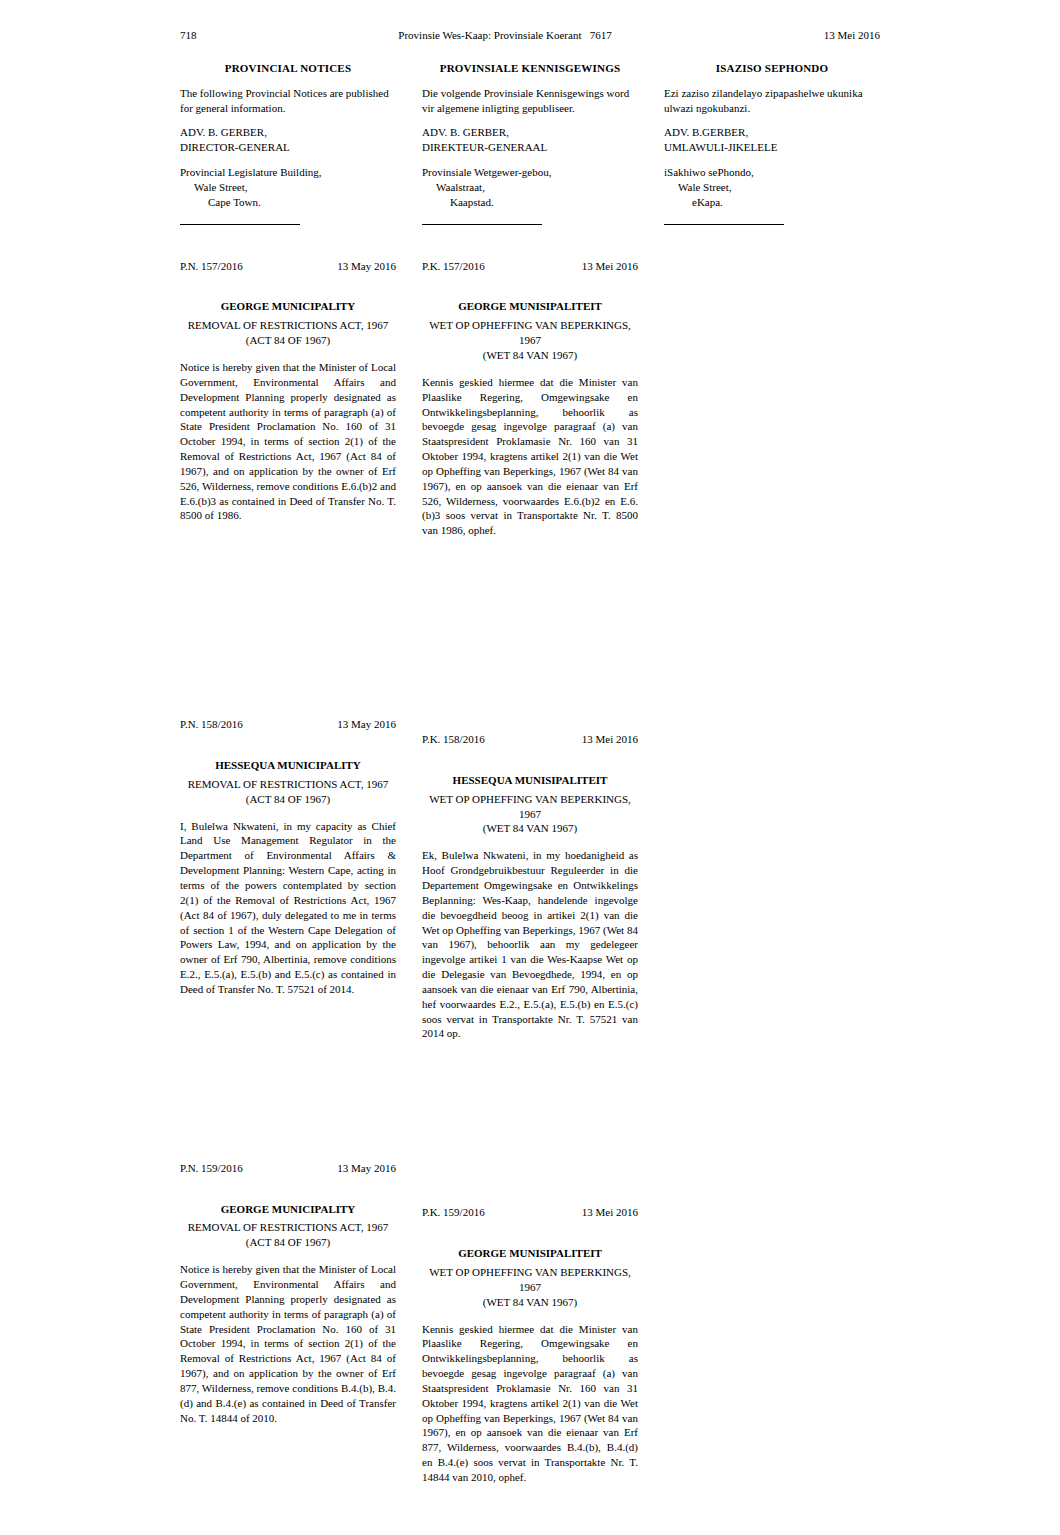718
Provinsie Wes-Kaap: Provinsiale Koerant 7617
13 Mei 2016
Provincial Notices
The following Provincial Notices are published for general information.
ADV. B. GERBER,
DIRECTOR-GENERAL
Provincial Legislature Building, Wale Street, Cape Town.
P.N. 157/2016 13 May 2016
George Municipality
Removal of Restrictions Act, 1967
(Act 84 of 1967)
Notice is hereby given that the Minister of Local Government, Environmental Affairs and Development Planning properly designated as competent authority in terms of paragraph (a) of State President Proclamation No. 160 of 31 October 1994, in terms of section 2(1) of the Removal of Restrictions Act, 1967 (Act 84 of 1967), and on application by the owner of Erf 526, Wilderness, remove conditions E.6.(b)2 and E.6.(b)3 as contained in Deed of Transfer No. T. 8500 of 1986.
P.N. 158/2016 13 May 2016
Hessequa Municipality
Removal of Restrictions Act, 1967
(Act 84 of 1967)
I, Bulelwa Nkwateni, in my capacity as Chief Land Use Management Regulator in the Department of Environmental Affairs & Development Planning: Western Cape, acting in terms of the powers contemplated by section 2(1) of the Removal of Restrictions Act, 1967 (Act 84 of 1967), duly delegated to me in terms of section 1 of the Western Cape Delegation of Powers Law, 1994, and on application by the owner of Erf 790, Albertinia, remove conditions E.2., E.5.(a), E.5.(b) and E.5.(c) as contained in Deed of Transfer No. T. 57521 of 2014.
P.N. 159/2016 13 May 2016
George Municipality
Removal of Restrictions Act, 1967
(Act 84 of 1967)
Notice is hereby given that the Minister of Local Government, Environmental Affairs and Development Planning properly designated as competent authority in terms of paragraph (a) of State President Proclamation No. 160 of 31 October 1994, in terms of section 2(1) of the Removal of Restrictions Act, 1967 (Act 84 of 1967), and on application by the owner of Erf 877, Wilderness, remove conditions B.4.(b), B.4.(d) and B.4.(e) as contained in Deed of Transfer No. T. 14844 of 2010.
Provinsiale Kennisgewings
Die volgende Provinsiale Kennisgewings word vir algemene inligting gepubliseer.
ADV. B. GERBER,
DIREKTEUR-GENERAAL
Provinsiale Wetgewer-gebou, Waalstraat, Kaapstad.
P.K. 157/2016 13 Mei 2016
George Munisipaliteit
Wet op Opheffing van Beperkings, 1967
(Wet 84 van 1967)
Kennis geskied hiermee dat die Minister van Plaaslike Regering, Omgewingsake en Ontwikkelingsbeplanning, behoorlik as bevoegde gesag ingevolge paragraaf (a) van Staatspresident Proklamasie Nr. 160 van 31 Oktober 1994, kragtens artikel 2(1) van die Wet op Opheffing van Beperkings, 1967 (Wet 84 van 1967), en op aansoek van die eienaar van Erf 526, Wilderness, voorwaardes E.6.(b)2 en E.6.(b)3 soos vervat in Transportakte Nr. T. 8500 van 1986, ophef.
P.K. 158/2016 13 Mei 2016
Hessequa Munisipaliteit
Wet op Opheffing van Beperkings, 1967
(Wet 84 van 1967)
Ek, Bulelwa Nkwateni, in my hoedanigheid as Hoof Grondgebruikbestuur Reguleerder in die Departement Omgewingsake en Ontwikkelings Beplanning: Wes-Kaap, handelende ingevolge die bevoegdheid beoog in artikei 2(1) van die Wet op Opheffing van Beperkings, 1967 (Wet 84 van 1967), behoorlik aan my gedelegeer ingevolge artikei 1 van die Wes-Kaapse Wet op die Delegasie van Bevoegdhede, 1994, en op aansoek van die eienaar van Erf 790, Albertinia, hef voorwaardes E.2., E.5.(a), E.5.(b) en E.5.(c) soos vervat in Transportakte Nr. T. 57521 van 2014 op.
P.K. 159/2016 13 Mei 2016
George Munisipaliteit
Wet op Opheffing van Beperkings, 1967
(Wet 84 van 1967)
Kennis geskied hiermee dat die Minister van Plaaslike Regering, Omgewingsake en Ontwikkelingsbeplanning, behoorlik as bevoegde gesag ingevolge paragraaf (a) van Staatspresident Proklamasie Nr. 160 van 31 Oktober 1994, kragtens artikel 2(1) van die Wet op Opheffing van Beperkings, 1967 (Wet 84 van 1967), en op aansoek van die eienaar van Erf 877, Wilderness, voorwaardes B.4.(b), B.4.(d) en B.4.(e) soos vervat in Transportakte Nr. T. 14844 van 2010, ophef.
Isaziso Sephondo
Ezi zaziso zilandelayo zipapashelwe ukunika ulwazi ngokubanzi.
ADV. B.GERBER,
UMLAWULI-JIKELELE
iSakhiwo sePhondo, Wale Street, eKapa.